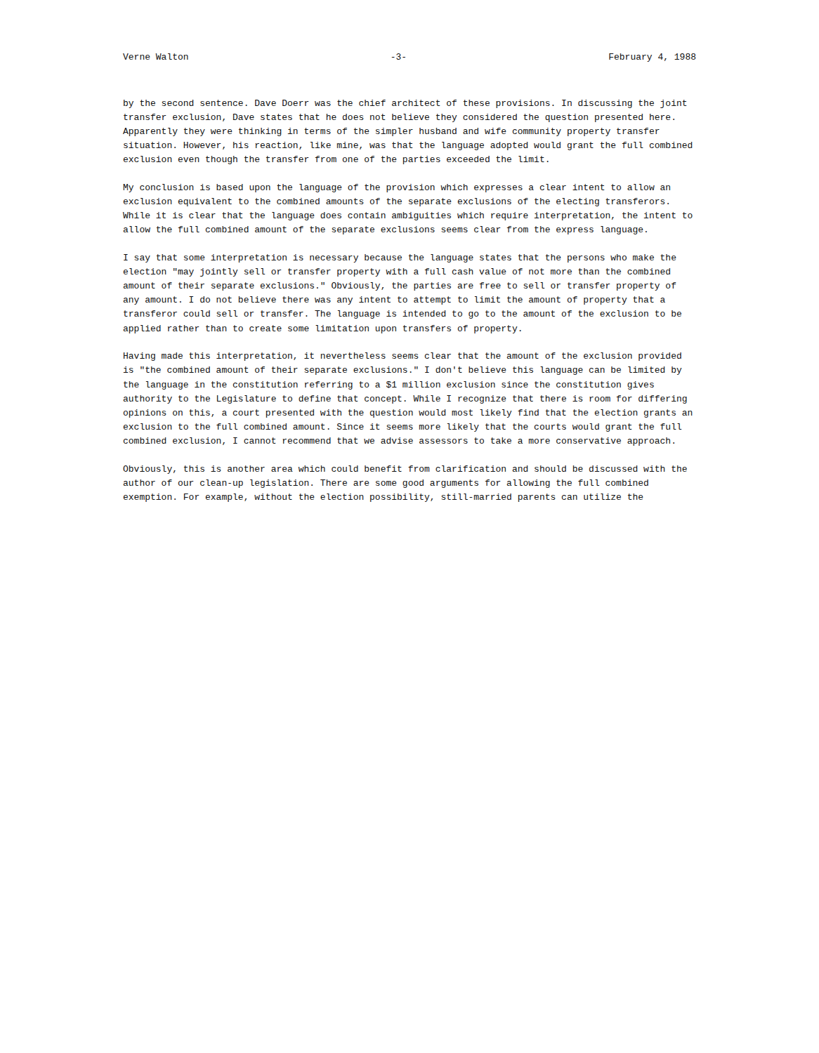Verne Walton -3- February 4, 1988
by the second sentence. Dave Doerr was the chief architect of these provisions. In discussing the joint transfer exclusion, Dave states that he does not believe they considered the question presented here. Apparently they were thinking in terms of the simpler husband and wife community property transfer situation. However, his reaction, like mine, was that the language adopted would grant the full combined exclusion even though the transfer from one of the parties exceeded the limit.
My conclusion is based upon the language of the provision which expresses a clear intent to allow an exclusion equivalent to the combined amounts of the separate exclusions of the electing transferors. While it is clear that the language does contain ambiguities which require interpretation, the intent to allow the full combined amount of the separate exclusions seems clear from the express language.
I say that some interpretation is necessary because the language states that the persons who make the election "may jointly sell or transfer property with a full cash value of not more than the combined amount of their separate exclusions." Obviously, the parties are free to sell or transfer property of any amount. I do not believe there was any intent to attempt to limit the amount of property that a transferor could sell or transfer. The language is intended to go to the amount of the exclusion to be applied rather than to create some limitation upon transfers of property.
Having made this interpretation, it nevertheless seems clear that the amount of the exclusion provided is "the combined amount of their separate exclusions." I don't believe this language can be limited by the language in the constitution referring to a $1 million exclusion since the constitution gives authority to the Legislature to define that concept. While I recognize that there is room for differing opinions on this, a court presented with the question would most likely find that the election grants an exclusion to the full combined amount. Since it seems more likely that the courts would grant the full combined exclusion, I cannot recommend that we advise assessors to take a more conservative approach.
Obviously, this is another area which could benefit from clarification and should be discussed with the author of our clean-up legislation. There are some good arguments for allowing the full combined exemption. For example, without the election possibility, still-married parents can utilize the